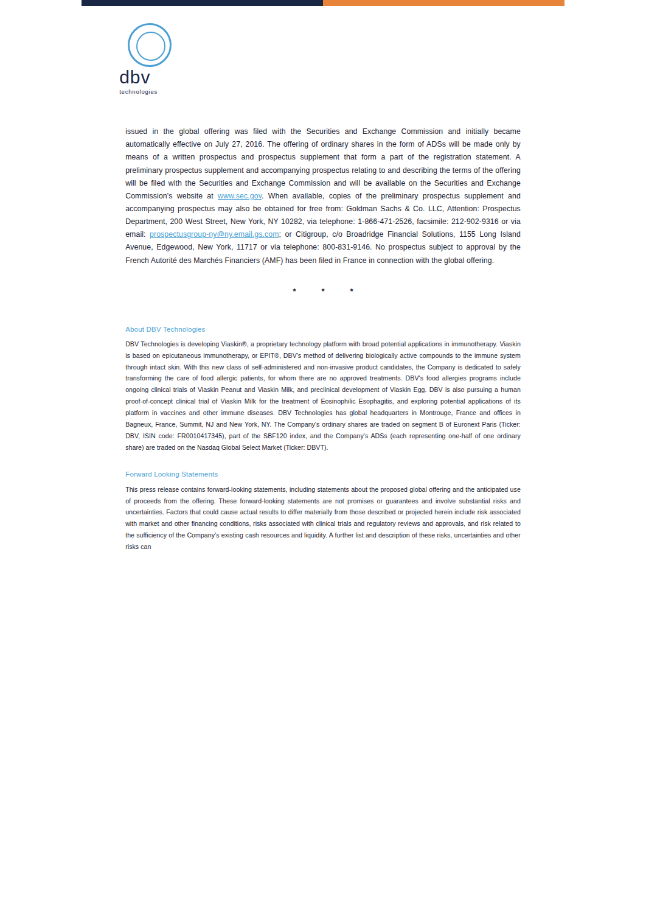dbv
technologies
issued in the global offering was filed with the Securities and Exchange Commission and initially became automatically effective on July 27, 2016. The offering of ordinary shares in the form of ADSs will be made only by means of a written prospectus and prospectus supplement that form a part of the registration statement. A preliminary prospectus supplement and accompanying prospectus relating to and describing the terms of the offering will be filed with the Securities and Exchange Commission and will be available on the Securities and Exchange Commission's website at www.sec.gov. When available, copies of the preliminary prospectus supplement and accompanying prospectus may also be obtained for free from: Goldman Sachs & Co. LLC, Attention: Prospectus Department, 200 West Street, New York, NY 10282, via telephone: 1-866-471-2526, facsimile: 212-902-9316 or via email: prospectusgroup-ny@ny.email.gs.com; or Citigroup, c/o Broadridge Financial Solutions, 1155 Long Island Avenue, Edgewood, New York, 11717 or via telephone: 800-831-9146. No prospectus subject to approval by the French Autorité des Marchés Financiers (AMF) has been filed in France in connection with the global offering.
***
About DBV Technologies
DBV Technologies is developing Viaskin®, a proprietary technology platform with broad potential applications in immunotherapy. Viaskin is based on epicutaneous immunotherapy, or EPIT®, DBV's method of delivering biologically active compounds to the immune system through intact skin. With this new class of self-administered and non-invasive product candidates, the Company is dedicated to safely transforming the care of food allergic patients, for whom there are no approved treatments. DBV's food allergies programs include ongoing clinical trials of Viaskin Peanut and Viaskin Milk, and preclinical development of Viaskin Egg. DBV is also pursuing a human proof-of-concept clinical trial of Viaskin Milk for the treatment of Eosinophilic Esophagitis, and exploring potential applications of its platform in vaccines and other immune diseases. DBV Technologies has global headquarters in Montrouge, France and offices in Bagneux, France, Summit, NJ and New York, NY. The Company's ordinary shares are traded on segment B of Euronext Paris (Ticker: DBV, ISIN code: FR0010417345), part of the SBF120 index, and the Company's ADSs (each representing one-half of one ordinary share) are traded on the Nasdaq Global Select Market (Ticker: DBVT).
Forward Looking Statements
This press release contains forward-looking statements, including statements about the proposed global offering and the anticipated use of proceeds from the offering. These forward-looking statements are not promises or guarantees and involve substantial risks and uncertainties. Factors that could cause actual results to differ materially from those described or projected herein include risk associated with market and other financing conditions, risks associated with clinical trials and regulatory reviews and approvals, and risk related to the sufficiency of the Company's existing cash resources and liquidity. A further list and description of these risks, uncertainties and other risks can